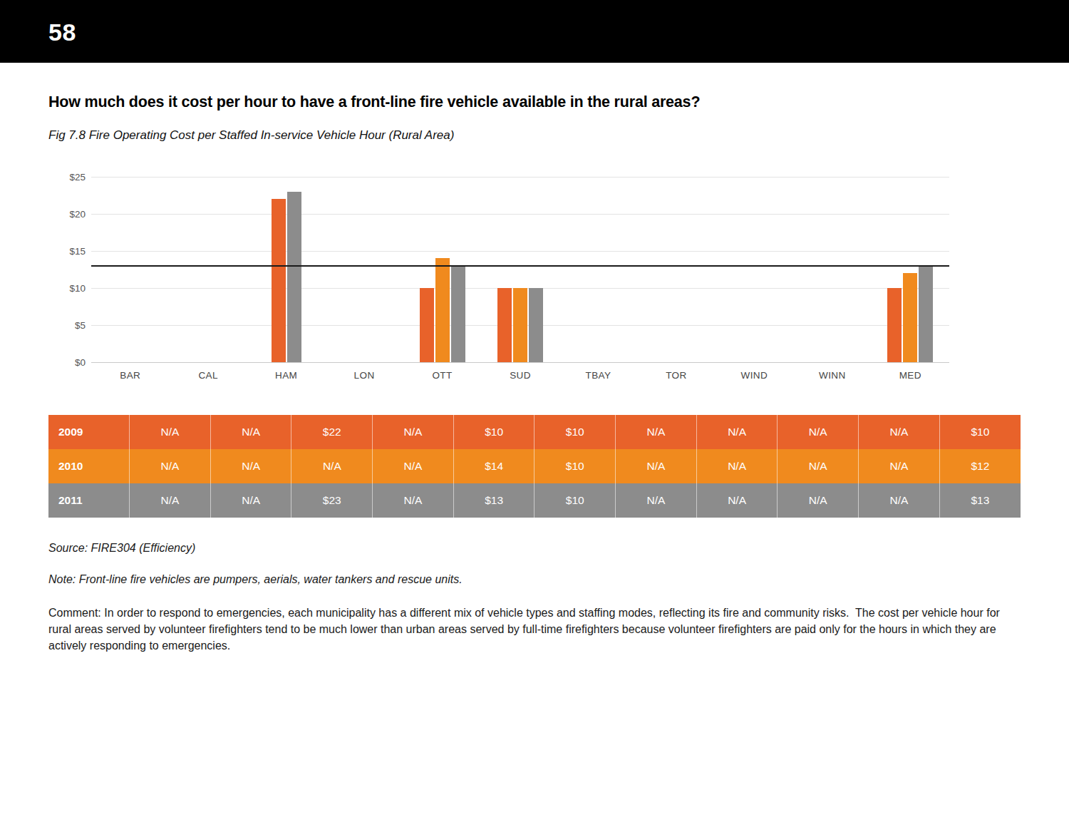58
How much does it cost per hour to have a front-line fire vehicle available in the rural areas?
Fig 7.8 Fire Operating Cost per Staffed In-service Vehicle Hour (Rural Area)
$25 $20 $15 $10 $5 $0
BAR
CAL
HAM
LON
OTT
SUD
TBAY
TOR
WIND
WINN
MED
| 2009 | N/A | N/A | $22 | N/A | $10 | $10 | N/A | N/A | N/A | N/A | $10 |
| 2010 | N/A | N/A | N/A | N/A | $14 | $10 | N/A | N/A | N/A | N/A | $12 |
| 2011 | N/A | N/A | $23 | N/A | $13 | $10 | N/A | N/A | N/A | N/A | $13 |
Source: FIRE304 (Efficiency)
Note: Front-line fire vehicles are pumpers, aerials, water tankers and rescue units.
Comment: In order to respond to emergencies, each municipality has a different mix of vehicle types and staffing modes, reflecting its fire and community risks. The cost per vehicle hour for rural areas served by volunteer firefighters tend to be much lower than urban areas served by full-time firefighters because volunteer firefighters are paid only for the hours in which they are actively responding to emergencies.